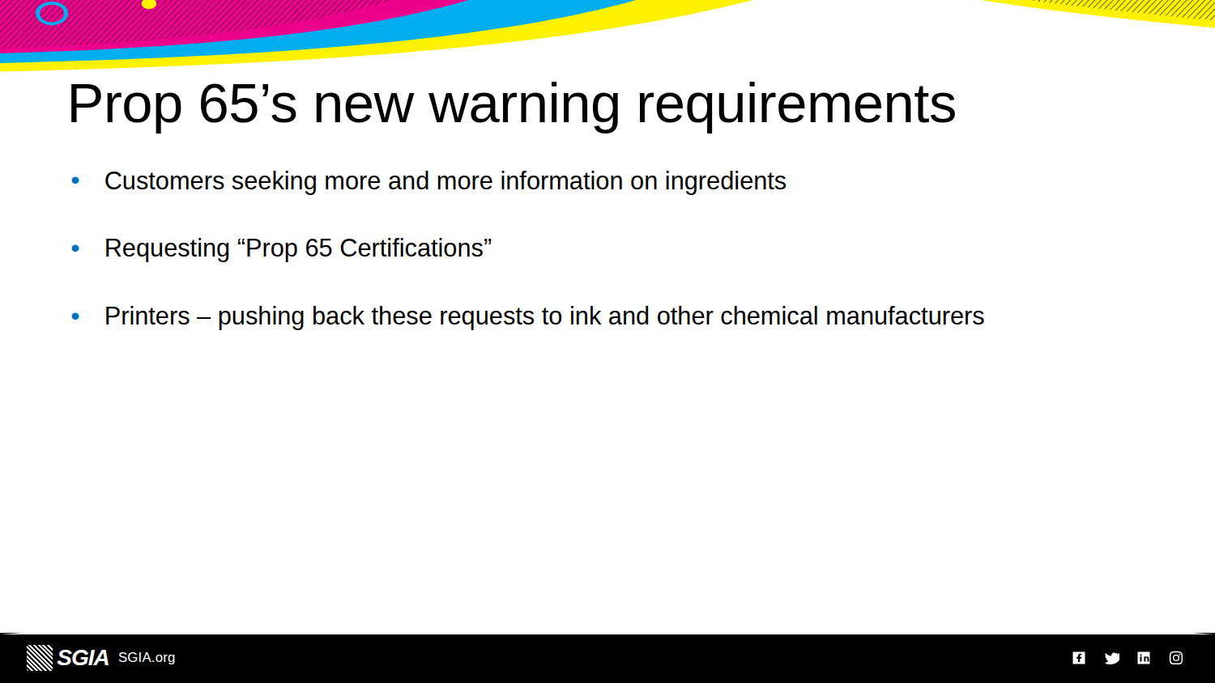Prop 65’s new warning requirements
Customers seeking more and more information on ingredients
Requesting “Prop 65 Certifications”
Printers – pushing back these requests to ink and other chemical manufacturers
SGIA SGIA.org